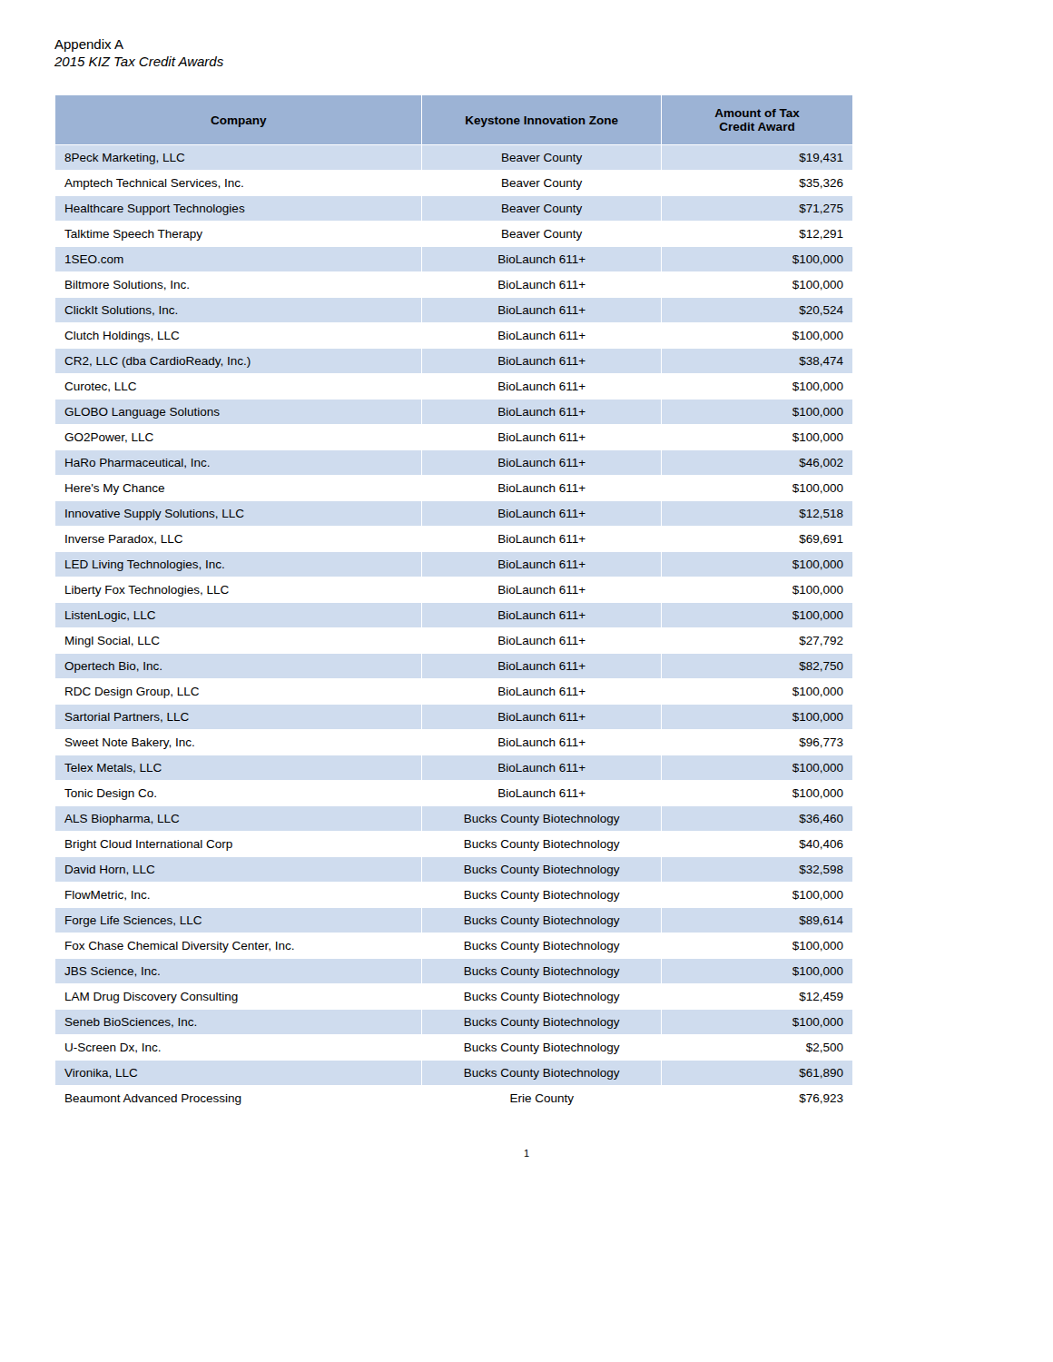Appendix A
2015 KIZ Tax Credit Awards
| Company | Keystone Innovation Zone | Amount of Tax Credit Award |
| --- | --- | --- |
| 8Peck Marketing, LLC | Beaver County | $19,431 |
| Amptech Technical Services, Inc. | Beaver County | $35,326 |
| Healthcare Support Technologies | Beaver County | $71,275 |
| Talktime Speech Therapy | Beaver County | $12,291 |
| 1SEO.com | BioLaunch 611+ | $100,000 |
| Biltmore Solutions, Inc. | BioLaunch 611+ | $100,000 |
| ClickIt Solutions, Inc. | BioLaunch 611+ | $20,524 |
| Clutch Holdings, LLC | BioLaunch 611+ | $100,000 |
| CR2, LLC (dba CardioReady, Inc.) | BioLaunch 611+ | $38,474 |
| Curotec, LLC | BioLaunch 611+ | $100,000 |
| GLOBO Language Solutions | BioLaunch 611+ | $100,000 |
| GO2Power, LLC | BioLaunch 611+ | $100,000 |
| HaRo Pharmaceutical, Inc. | BioLaunch 611+ | $46,002 |
| Here's My Chance | BioLaunch 611+ | $100,000 |
| Innovative Supply Solutions, LLC | BioLaunch 611+ | $12,518 |
| Inverse Paradox, LLC | BioLaunch 611+ | $69,691 |
| LED Living Technologies, Inc. | BioLaunch 611+ | $100,000 |
| Liberty Fox Technologies, LLC | BioLaunch 611+ | $100,000 |
| ListenLogic, LLC | BioLaunch 611+ | $100,000 |
| Mingl Social, LLC | BioLaunch 611+ | $27,792 |
| Opertech Bio, Inc. | BioLaunch 611+ | $82,750 |
| RDC Design Group, LLC | BioLaunch 611+ | $100,000 |
| Sartorial Partners, LLC | BioLaunch 611+ | $100,000 |
| Sweet Note Bakery, Inc. | BioLaunch 611+ | $96,773 |
| Telex Metals, LLC | BioLaunch 611+ | $100,000 |
| Tonic Design Co. | BioLaunch 611+ | $100,000 |
| ALS Biopharma, LLC | Bucks County Biotechnology | $36,460 |
| Bright Cloud International Corp | Bucks County Biotechnology | $40,406 |
| David Horn, LLC | Bucks County Biotechnology | $32,598 |
| FlowMetric, Inc. | Bucks County Biotechnology | $100,000 |
| Forge Life Sciences, LLC | Bucks County Biotechnology | $89,614 |
| Fox Chase Chemical Diversity Center, Inc. | Bucks County Biotechnology | $100,000 |
| JBS Science, Inc. | Bucks County Biotechnology | $100,000 |
| LAM Drug Discovery Consulting | Bucks County Biotechnology | $12,459 |
| Seneb BioSciences, Inc. | Bucks County Biotechnology | $100,000 |
| U-Screen Dx, Inc. | Bucks County Biotechnology | $2,500 |
| Vironika, LLC | Bucks County Biotechnology | $61,890 |
| Beaumont Advanced Processing | Erie County | $76,923 |
1